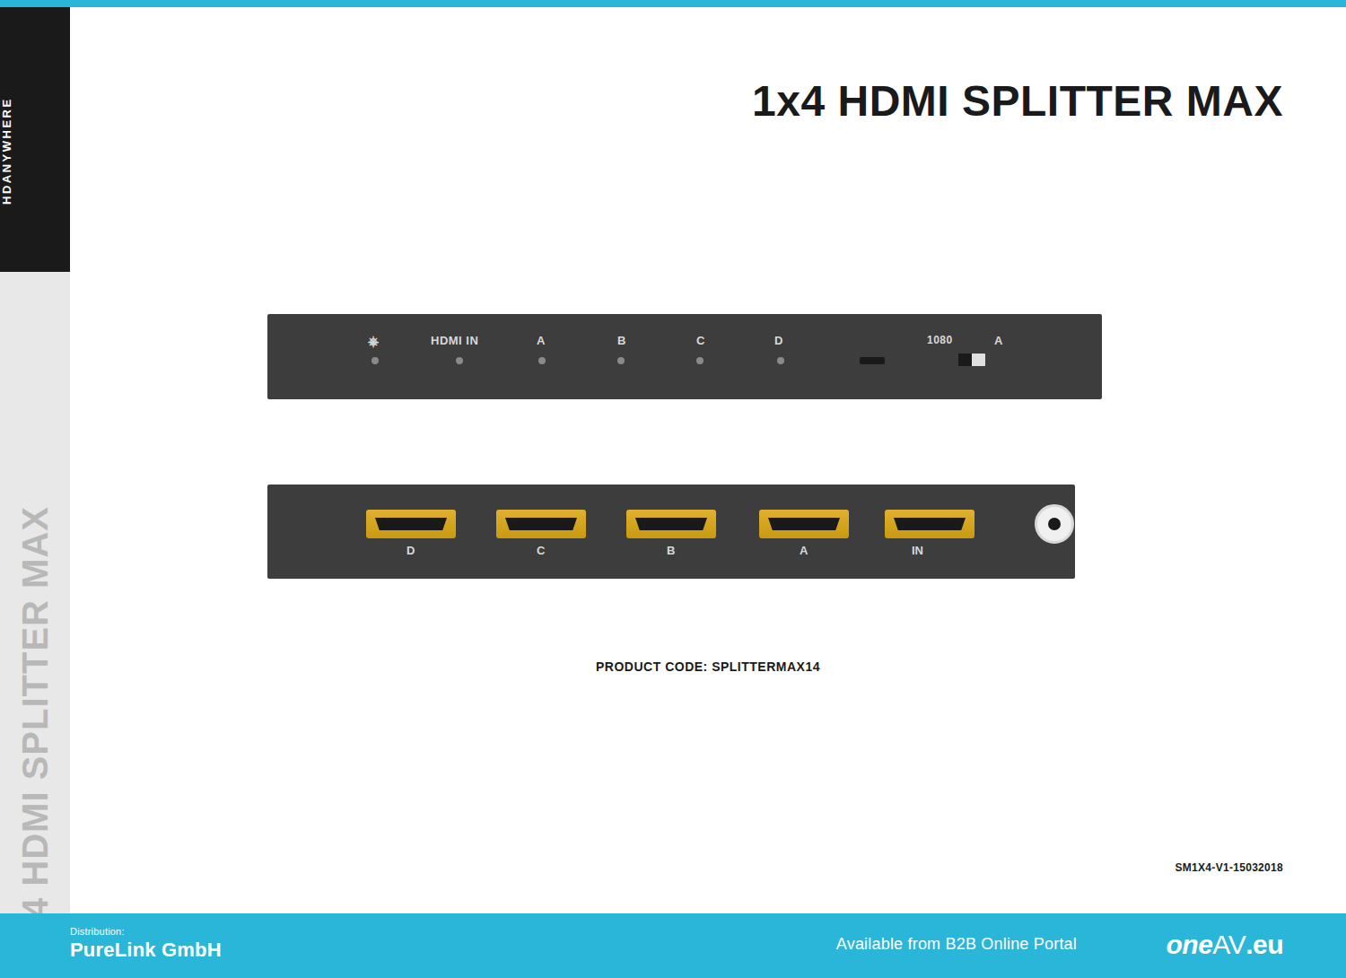HDANYWHERE
1x4 HDMI SPLITTER MAX
1x4 HDMI SPLITTER MAX
⎈ HDMI IN A B C D 1080 A
D C B A IN
PRODUCT CODE: SPLITTERMAX14
SM1X4-V1-15032018
Distribution:
PureLink GmbH
Available from B2B Online Portal
one AV.eu